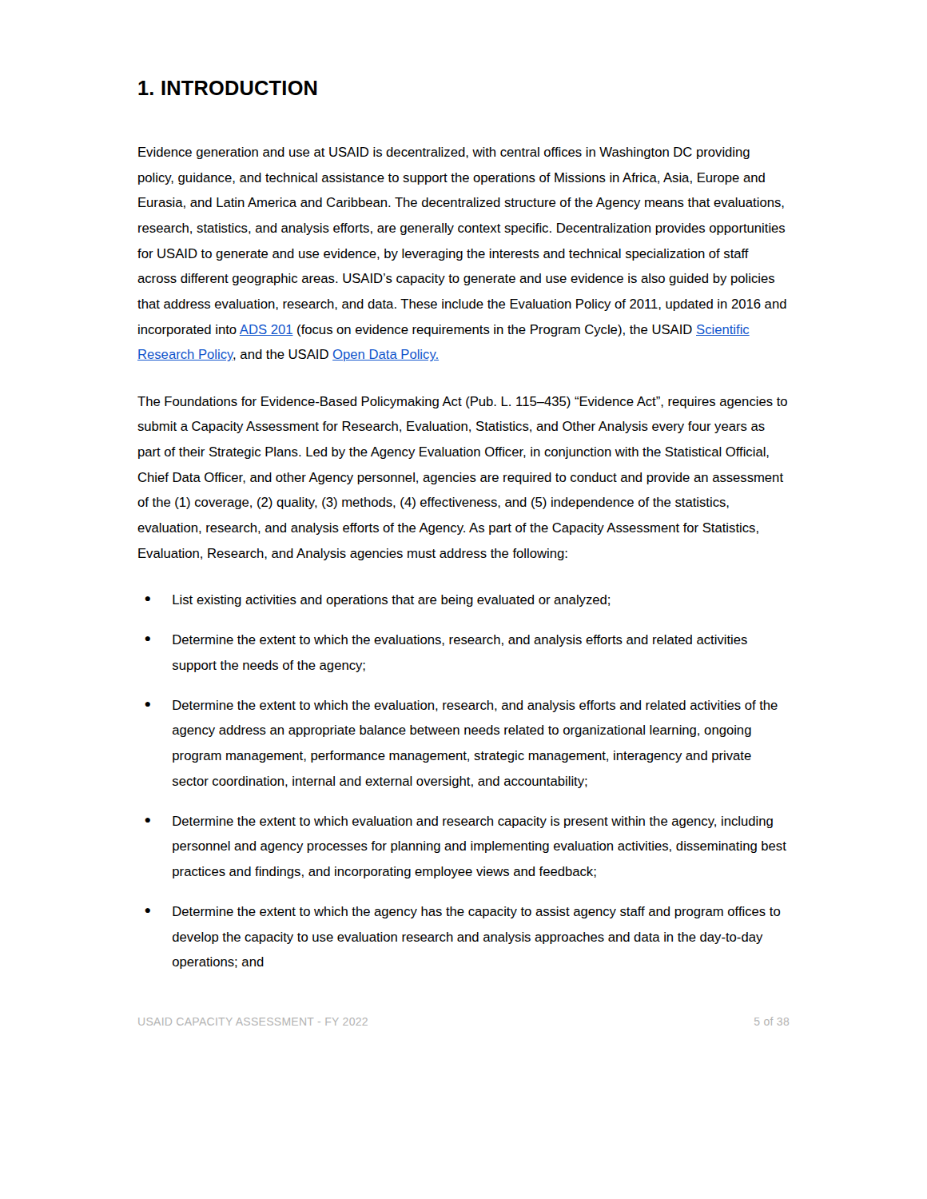1. INTRODUCTION
Evidence generation and use at USAID is decentralized, with central offices in Washington DC providing policy, guidance, and technical assistance to support the operations of Missions in Africa, Asia, Europe and Eurasia, and Latin America and Caribbean. The decentralized structure of the Agency means that evaluations, research, statistics, and analysis efforts, are generally context specific. Decentralization provides opportunities for USAID to generate and use evidence, by leveraging the interests and technical specialization of staff across different geographic areas. USAID’s capacity to generate and use evidence is also guided by policies that address evaluation, research, and data. These include the Evaluation Policy of 2011, updated in 2016 and incorporated into ADS 201 (focus on evidence requirements in the Program Cycle), the USAID Scientific Research Policy, and the USAID Open Data Policy.
The Foundations for Evidence-Based Policymaking Act (Pub. L. 115–435) “Evidence Act”, requires agencies to submit a Capacity Assessment for Research, Evaluation, Statistics, and Other Analysis every four years as part of their Strategic Plans. Led by the Agency Evaluation Officer, in conjunction with the Statistical Official, Chief Data Officer, and other Agency personnel, agencies are required to conduct and provide an assessment of the (1) coverage, (2) quality, (3) methods, (4) effectiveness, and (5) independence of the statistics, evaluation, research, and analysis efforts of the Agency. As part of the Capacity Assessment for Statistics, Evaluation, Research, and Analysis agencies must address the following:
List existing activities and operations that are being evaluated or analyzed;
Determine the extent to which the evaluations, research, and analysis efforts and related activities support the needs of the agency;
Determine the extent to which the evaluation, research, and analysis efforts and related activities of the agency address an appropriate balance between needs related to organizational learning, ongoing program management, performance management, strategic management, interagency and private sector coordination, internal and external oversight, and accountability;
Determine the extent to which evaluation and research capacity is present within the agency, including personnel and agency processes for planning and implementing evaluation activities, disseminating best practices and findings, and incorporating employee views and feedback;
Determine the extent to which the agency has the capacity to assist agency staff and program offices to develop the capacity to use evaluation research and analysis approaches and data in the day-to-day operations; and
USAID CAPACITY ASSESSMENT - FY 2022 5 of 38